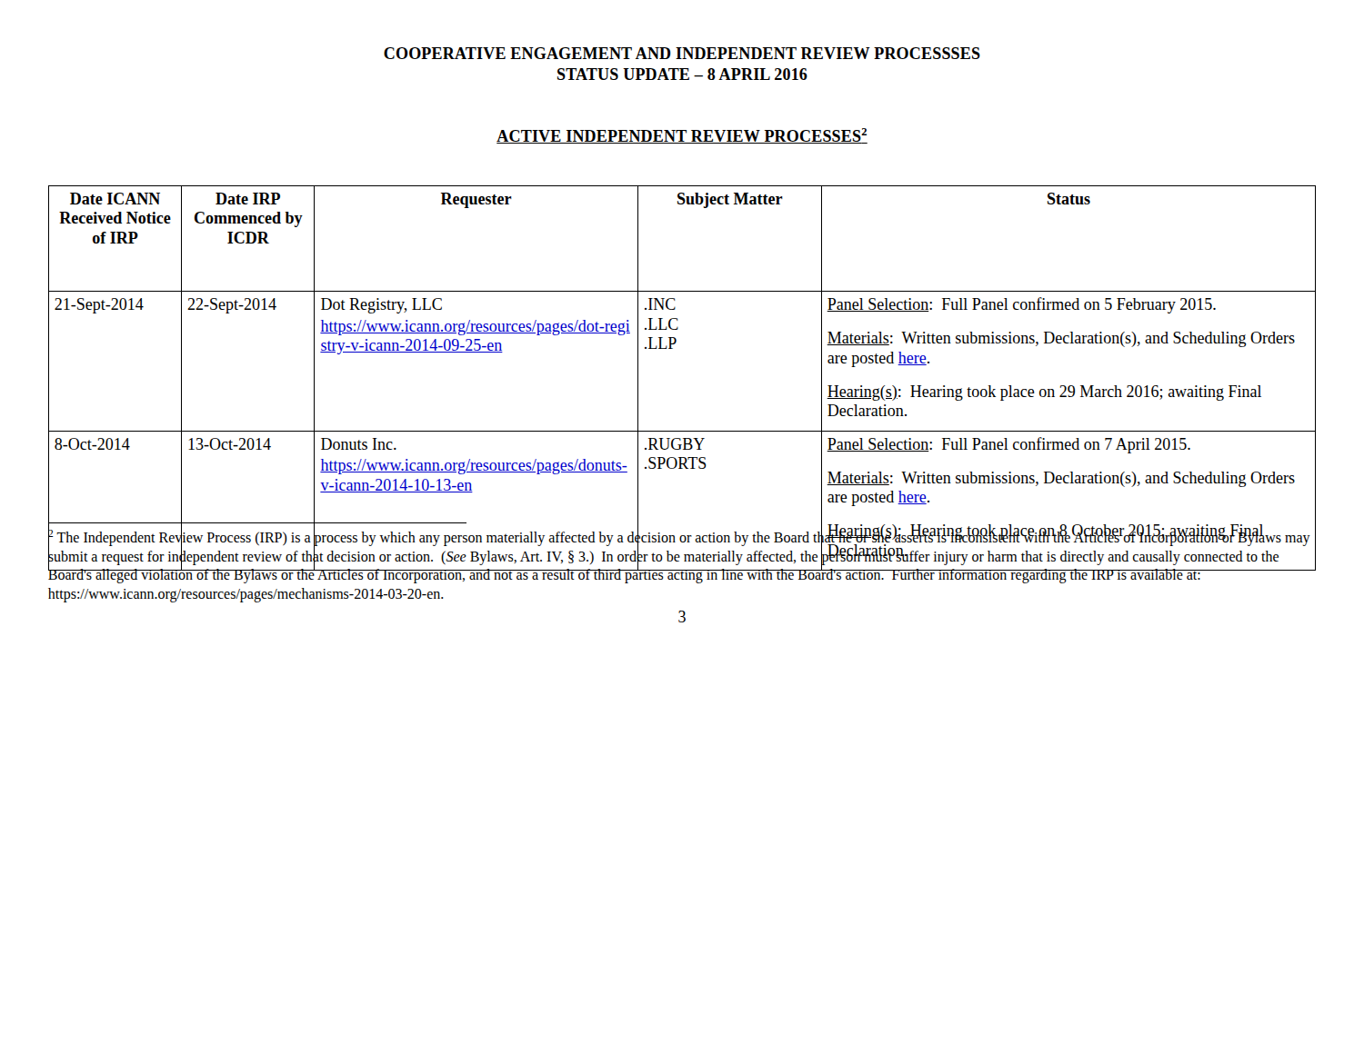COOPERATIVE ENGAGEMENT AND INDEPENDENT REVIEW PROCESSSES STATUS UPDATE – 8 APRIL 2016
ACTIVE INDEPENDENT REVIEW PROCESSES2
| Date ICANN Received Notice of IRP | Date IRP Commenced by ICDR | Requester | Subject Matter | Status |
| --- | --- | --- | --- | --- |
| 21-Sept-2014 | 22-Sept-2014 | Dot Registry, LLC https://www.icann.org/resources/pages/dot-registry-v-icann-2014-09-25-en | .INC .LLC .LLP | Panel Selection : Full Panel confirmed on 5 February 2015. Materials : Written submissions, Declaration(s), and Scheduling Orders are posted here . Hearing(s) : Hearing took place on 29 March 2016; awaiting Final Declaration. |
| 8-Oct-2014 | 13-Oct-2014 | Donuts Inc. https://www.icann.org/resources/pages/donuts-v-icann-2014-10-13-en | .RUGBY .SPORTS | Panel Selection : Full Panel confirmed on 7 April 2015. Materials : Written submissions, Declaration(s), and Scheduling Orders are posted here . Hearing(s) : Hearing took place on 8 October 2015; awaiting Final Declaration. |
2 The Independent Review Process (IRP) is a process by which any person materially affected by a decision or action by the Board that he or she asserts is inconsistent with the Articles of Incorporation or Bylaws may submit a request for independent review of that decision or action. (See Bylaws, Art. IV, § 3.) In order to be materially affected, the person must suffer injury or harm that is directly and causally connected to the Board's alleged violation of the Bylaws or the Articles of Incorporation, and not as a result of third parties acting in line with the Board's action. Further information regarding the IRP is available at: https://www.icann.org/resources/pages/mechanisms-2014-03-20-en.
3